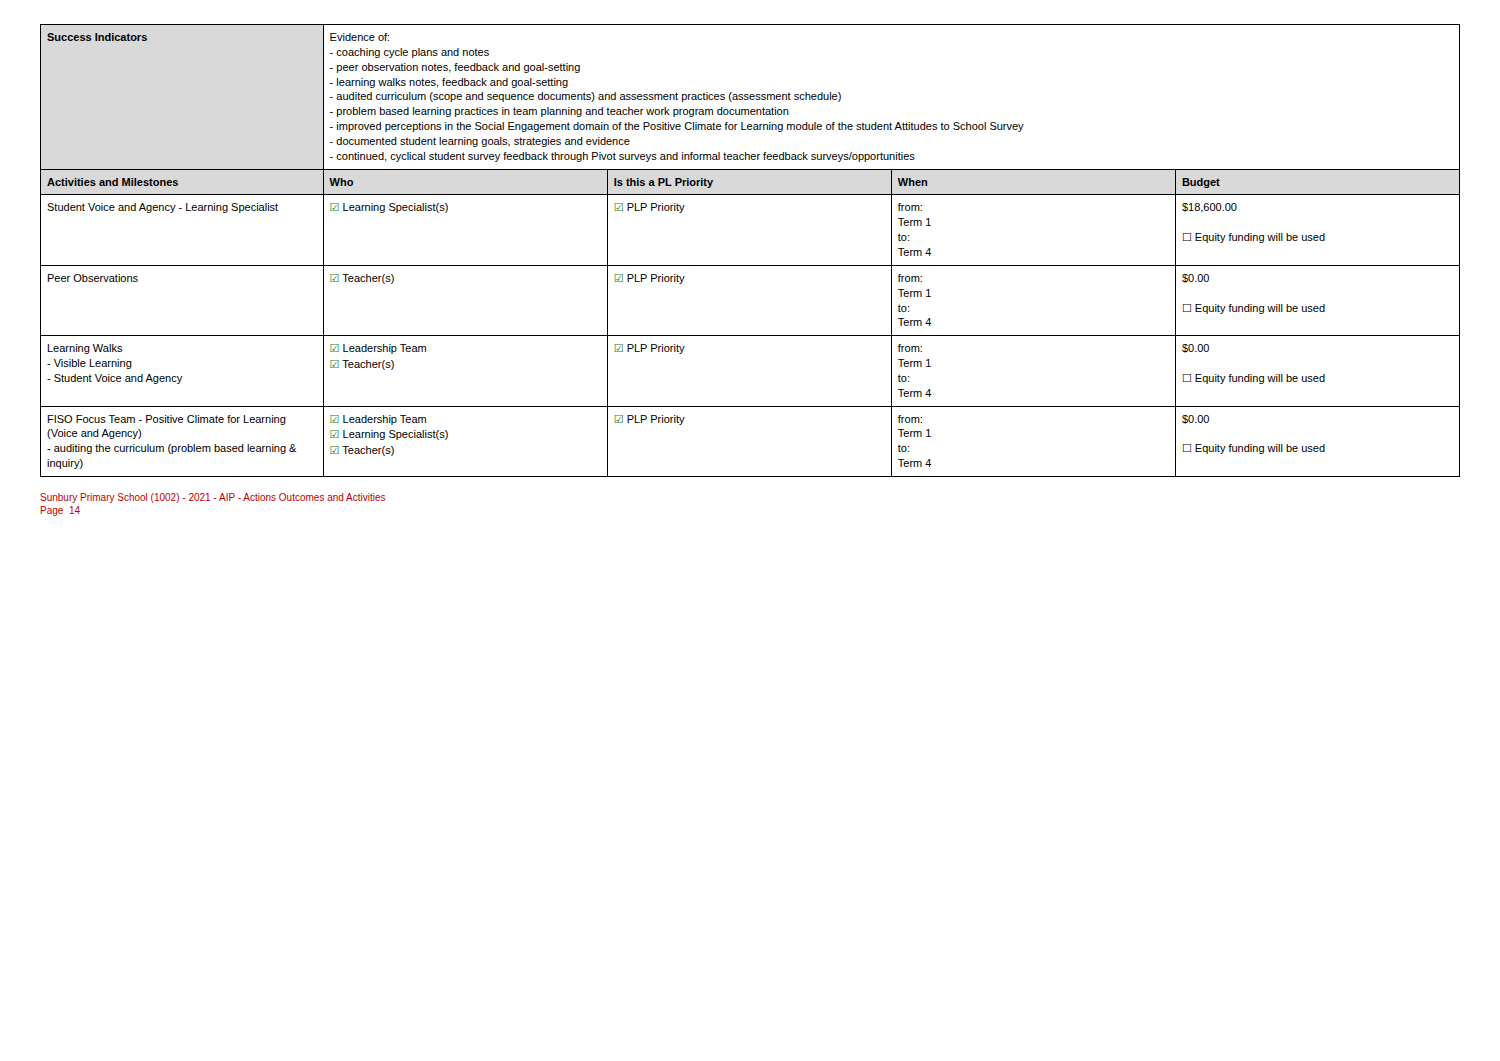| Success Indicators | Evidence of: - coaching cycle plans and notes - peer observation notes, feedback and goal-setting - learning walks notes, feedback and goal-setting - audited curriculum (scope and sequence documents) and assessment practices (assessment schedule) - problem based learning practices in team planning and teacher work program documentation - improved perceptions in the Social Engagement domain of the Positive Climate for Learning module of the student Attitudes to School Survey - documented student learning goals, strategies and evidence - continued, cyclical student survey feedback through Pivot surveys and informal teacher feedback surveys/opportunities |
| Activities and Milestones | Who | Is this a PL Priority | When | Budget |
| Student Voice and Agency - Learning Specialist | ☑ Learning Specialist(s) | ☑ PLP Priority | from: Term 1 to: Term 4 | $18,600.00 ☐ Equity funding will be used |
| Peer Observations | ☑ Teacher(s) | ☑ PLP Priority | from: Term 1 to: Term 4 | $0.00 ☐ Equity funding will be used |
| Learning Walks - Visible Learning - Student Voice and Agency | ☑ Leadership Team ☑ Teacher(s) | ☑ PLP Priority | from: Term 1 to: Term 4 | $0.00 ☐ Equity funding will be used |
| FISO Focus Team - Positive Climate for Learning (Voice and Agency) - auditing the curriculum (problem based learning & inquiry) | ☑ Leadership Team ☑ Learning Specialist(s) ☑ Teacher(s) | ☑ PLP Priority | from: Term 1 to: Term 4 | $0.00 ☐ Equity funding will be used |
Sunbury Primary School (1002) - 2021 - AIP - Actions Outcomes and Activities
Page 14